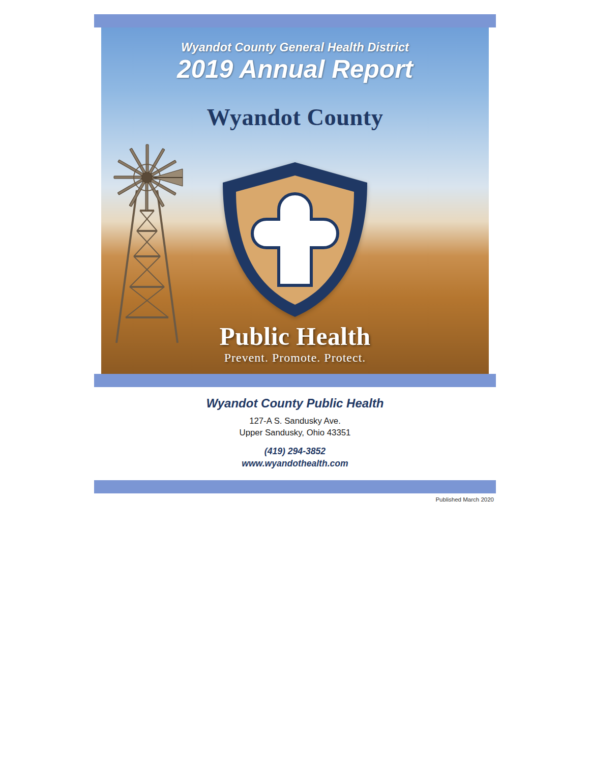Wyandot County General Health District
2019 Annual Report
Wyandot County
Public Health
Prevent. Promote. Protect.
Wyandot County Public Health
127-A S. Sandusky Ave.
Upper Sandusky, Ohio 43351
(419) 294-3852
www.wyandothealth.com
Published March 2020